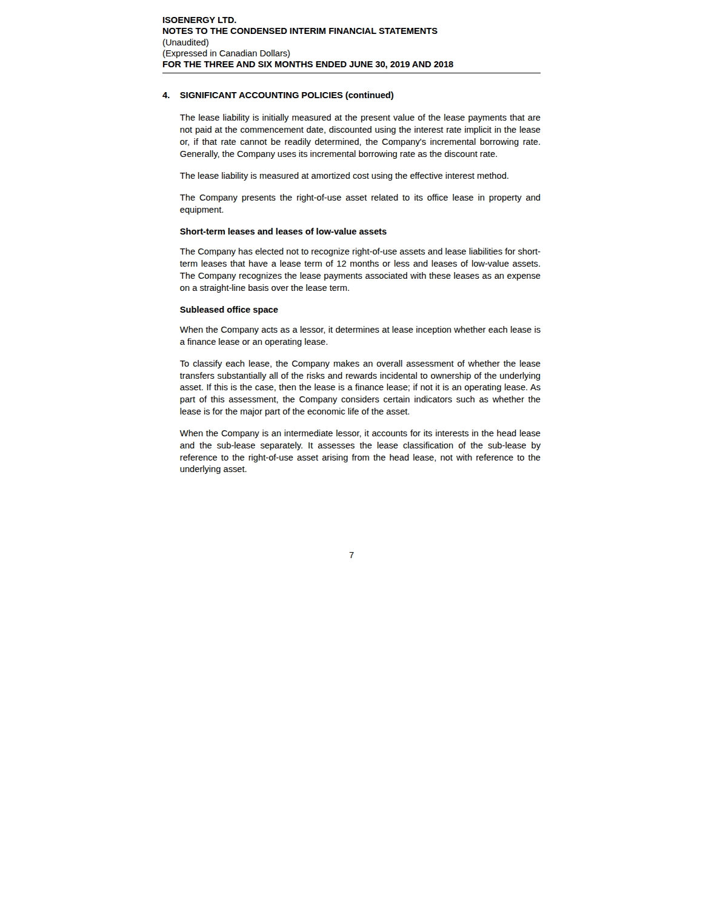ISOENERGY LTD.
NOTES TO THE CONDENSED INTERIM FINANCIAL STATEMENTS
(Unaudited)
(Expressed in Canadian Dollars)
FOR THE THREE AND SIX MONTHS ENDED JUNE 30, 2019 AND 2018
4. SIGNIFICANT ACCOUNTING POLICIES (continued)
The lease liability is initially measured at the present value of the lease payments that are not paid at the commencement date, discounted using the interest rate implicit in the lease or, if that rate cannot be readily determined, the Company's incremental borrowing rate. Generally, the Company uses its incremental borrowing rate as the discount rate.
The lease liability is measured at amortized cost using the effective interest method.
The Company presents the right-of-use asset related to its office lease in property and equipment.
Short-term leases and leases of low-value assets
The Company has elected not to recognize right-of-use assets and lease liabilities for short-term leases that have a lease term of 12 months or less and leases of low-value assets. The Company recognizes the lease payments associated with these leases as an expense on a straight-line basis over the lease term.
Subleased office space
When the Company acts as a lessor, it determines at lease inception whether each lease is a finance lease or an operating lease.
To classify each lease, the Company makes an overall assessment of whether the lease transfers substantially all of the risks and rewards incidental to ownership of the underlying asset. If this is the case, then the lease is a finance lease; if not it is an operating lease. As part of this assessment, the Company considers certain indicators such as whether the lease is for the major part of the economic life of the asset.
When the Company is an intermediate lessor, it accounts for its interests in the head lease and the sub-lease separately. It assesses the lease classification of the sub-lease by reference to the right-of-use asset arising from the head lease, not with reference to the underlying asset.
7